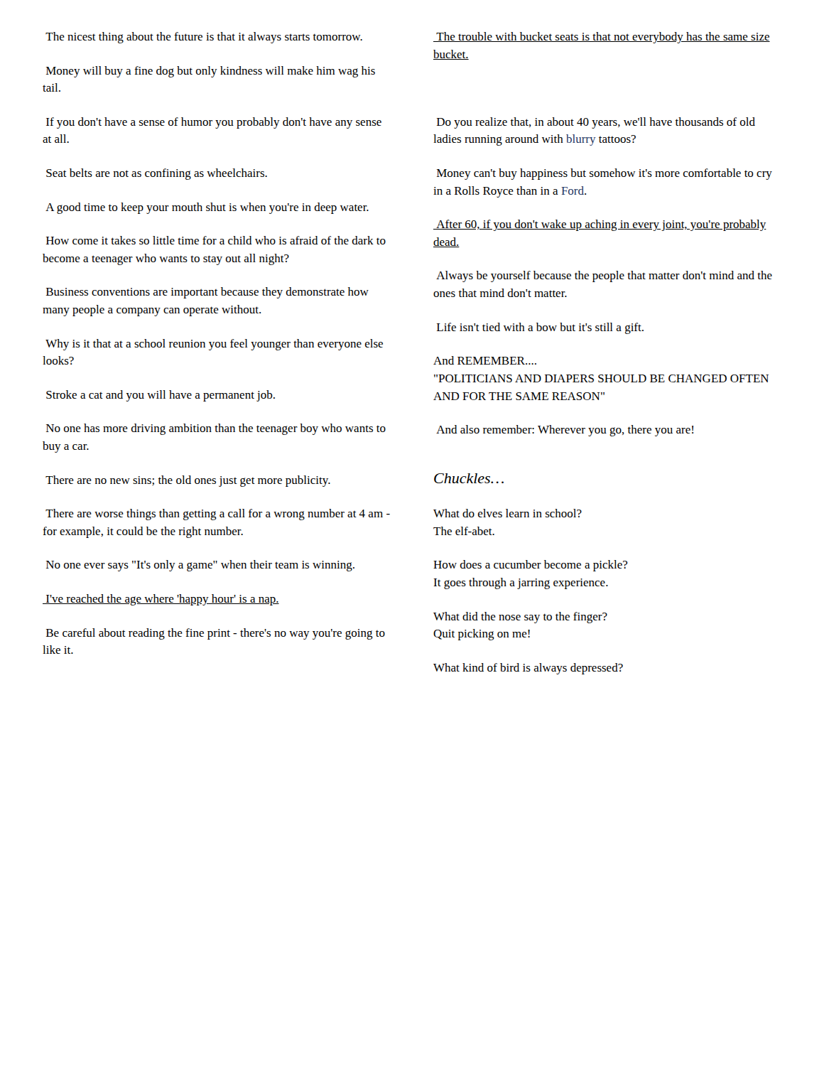The nicest thing about the future is that it always starts tomorrow.
Money will buy a fine dog but only kindness will make him wag his tail.
If you don't have a sense of humor you probably don't have any sense at all.
Seat belts are not as confining as wheelchairs.
A good time to keep your mouth shut is when you're in deep water.
How come it takes so little time for a child who is afraid of the dark to become a teenager who wants to stay out all night?
Business conventions are important because they demonstrate how many people a company can operate without.
Why is it that at a school reunion you feel younger than everyone else looks?
Stroke a cat and you will have a permanent job.
No one has more driving ambition than the teenager boy who wants to buy a car.
There are no new sins; the old ones just get more publicity.
There are worse things than getting a call for a wrong number at 4 am - for example, it could be the right number.
No one ever says "It's only a game" when their team is winning.
I've reached the age where 'happy hour' is a nap.
Be careful about reading the fine print - there's no way you're going to like it.
The trouble with bucket seats is that not everybody has the same size bucket.
Do you realize that, in about 40 years, we'll have thousands of old ladies running around with blurry tattoos?
Money can't buy happiness but somehow it's more comfortable to cry in a Rolls Royce than in a Ford.
After 60, if you don't wake up aching in every joint, you're probably dead.
Always be yourself because the people that matter don't mind and the ones that mind don't matter.
Life isn't tied with a bow but it's still a gift.
And REMEMBER....
"Politicians and diapers should be changed often and for the same reason"
And also remember: Wherever you go, there you are!
Chuckles…
What do elves learn in school?
The elf-abet.
How does a cucumber become a pickle?
It goes through a jarring experience.
What did the nose say to the finger?
Quit picking on me!
What kind of bird is always depressed?